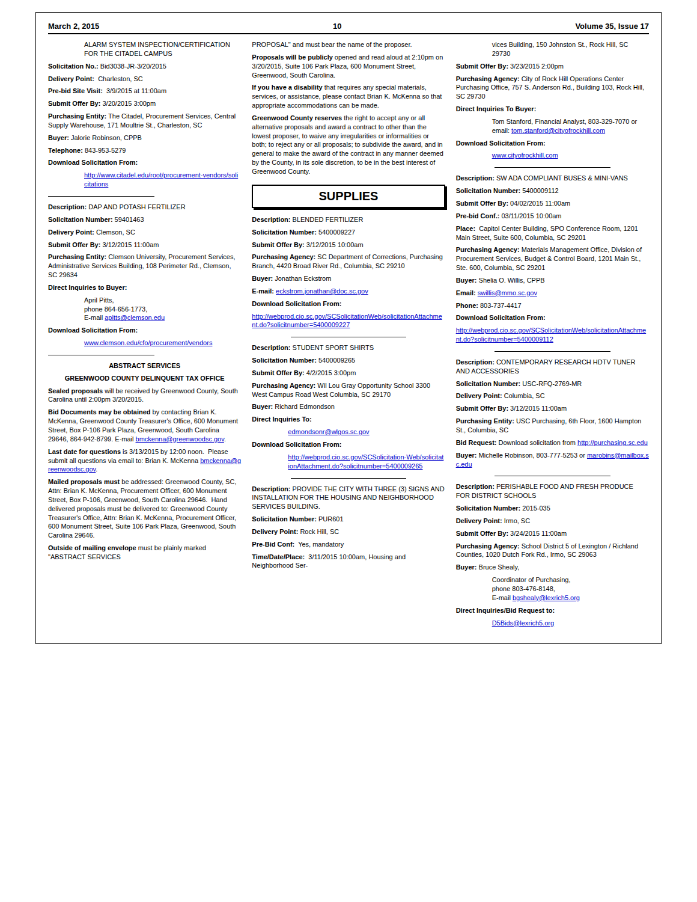March 2, 2015
10
Volume 35, Issue 17
ALARM SYSTEM INSPECTION/CERTIFICATION FOR THE CITADEL CAMPUS
Solicitation No.: Bid3038-JR-3/20/2015
Delivery Point: Charleston, SC
Pre-bid Site Visit: 3/9/2015 at 11:00am
Submit Offer By: 3/20/2015 3:00pm
Purchasing Entity: The Citadel, Procurement Services, Central Supply Warehouse, 171 Moultrie St., Charleston, SC
Buyer: Jalorie Robinson, CPPB
Telephone: 843-953-5279
Download Solicitation From:
http://www.citadel.edu/root/procurement-vendors/solicitations
Description: DAP AND POTASH FERTILIZER
Solicitation Number: 59401463
Delivery Point: Clemson, SC
Submit Offer By: 3/12/2015 11:00am
Purchasing Entity: Clemson University, Procurement Services, Administrative Services Building, 108 Perimeter Rd., Clemson, SC 29634
Direct Inquiries to Buyer:
April Pitts,
phone 864-656-1773,
E-mail apitts@clemson.edu
Download Solicitation From:
www.clemson.edu/cfo/procurement/vendors
ABSTRACT SERVICES
GREENWOOD COUNTY DELINQUENT TAX OFFICE
Sealed proposals will be received by Greenwood County, South Carolina until 2:00pm 3/20/2015.
Bid Documents may be obtained by contacting Brian K. McKenna, Greenwood County Treasurer's Office, 600 Monument Street, Box P-106 Park Plaza, Greenwood, South Carolina 29646, 864-942-8799. E-mail bmckenna@greenwoodsc.gov.
Last date for questions is 3/13/2015 by 12:00 noon. Please submit all questions via email to: Brian K. McKenna bmckenna@greenwoodsc.gov.
Mailed proposals must be addressed: Greenwood County, SC, Attn: Brian K. McKenna, Procurement Officer, 600 Monument Street, Box P-106, Greenwood, South Carolina 29646. Hand delivered proposals must be delivered to: Greenwood County Treasurer's Office, Attn: Brian K. McKenna, Procurement Officer, 600 Monument Street, Suite 106 Park Plaza, Greenwood, South Carolina 29646.
Outside of mailing envelope must be plainly marked "ABSTRACT SERVICES
PROPOSAL" and must bear the name of the proposer.
Proposals will be publicly opened and read aloud at 2:10pm on 3/20/2015, Suite 106 Park Plaza, 600 Monument Street, Greenwood, South Carolina.
If you have a disability that requires any special materials, services, or assistance, please contact Brian K. McKenna so that appropriate accommodations can be made.
Greenwood County reserves the right to accept any or all alternative proposals and award a contract to other than the lowest proposer, to waive any irregularities or informalities or both; to reject any or all proposals; to subdivide the award, and in general to make the award of the contract in any manner deemed by the County, in its sole discretion, to be in the best interest of Greenwood County.
SUPPLIES
Description: BLENDED FERTILIZER
Solicitation Number: 5400009227
Submit Offer By: 3/12/2015 10:00am
Purchasing Agency: SC Department of Corrections, Purchasing Branch, 4420 Broad River Rd., Columbia, SC 29210
Buyer: Jonathan Eckstrom
E-mail: eckstrom.jonathan@doc.sc.gov
Download Solicitation From:
http://webprod.cio.sc.gov/SCSolicitationWeb/solicitationAttachment.do?solicitnumber=5400009227
Description: STUDENT SPORT SHIRTS
Solicitation Number: 5400009265
Submit Offer By: 4/2/2015 3:00pm
Purchasing Agency: Wil Lou Gray Opportunity School 3300 West Campus Road West Columbia, SC 29170
Buyer: Richard Edmondson
Direct Inquiries To:
edmondsonr@wlgos.sc.gov
Download Solicitation From:
http://webprod.cio.sc.gov/SCSolicitation-Web/solicitationAttachment.do?solicitnumber=5400009265
Description: PROVIDE THE CITY WITH THREE (3) SIGNS AND INSTALLATION FOR THE HOUSING AND NEIGHBORHOOD SERVICES BUILDING.
Solicitation Number: PUR601
Delivery Point: Rock Hill, SC
Pre-Bid Conf: Yes, mandatory
Time/Date/Place: 3/11/2015 10:00am, Housing and Neighborhood Ser-
vices Building, 150 Johnston St., Rock Hill, SC 29730
Submit Offer By: 3/23/2015 2:00pm
Purchasing Agency: City of Rock Hill Operations Center Purchasing Office, 757 S. Anderson Rd., Building 103, Rock Hill, SC 29730
Direct Inquiries To Buyer:
Tom Stanford, Financial Analyst, 803-329-7070 or email: tom.stanford@cityofrockhill.com
Download Solicitation From:
www.cityofrockhill.com
Description: SW ADA COMPLIANT BUSES & MINI-VANS
Solicitation Number: 5400009112
Submit Offer By: 04/02/2015 11:00am
Pre-bid Conf.: 03/11/2015 10:00am
Place: Capitol Center Building, SPO Conference Room, 1201 Main Street, Suite 600, Columbia, SC 29201
Purchasing Agency: Materials Management Office, Division of Procurement Services, Budget & Control Board, 1201 Main St., Ste. 600, Columbia, SC 29201
Buyer: Shelia O. Willis, CPPB
Email: swillis@mmo.sc.gov
Phone: 803-737-4417
Download Solicitation From:
http://webprod.cio.sc.gov/SCSolicitationWeb/solicitationAttachment.do?solicitnumber=5400009112
Description: CONTEMPORARY RESEARCH HDTV TUNER AND ACCESSORIES
Solicitation Number: USC-RFQ-2769-MR
Delivery Point: Columbia, SC
Submit Offer By: 3/12/2015 11:00am
Purchasing Entity: USC Purchasing, 6th Floor, 1600 Hampton St., Columbia, SC
Bid Request: Download solicitation from http://purchasing.sc.edu
Buyer: Michelle Robinson, 803-777-5253 or marobins@mailbox.sc.edu
Description: PERISHABLE FOOD AND FRESH PRODUCE FOR DISTRICT SCHOOLS
Solicitation Number: 2015-035
Delivery Point: Irmo, SC
Submit Offer By: 3/24/2015 11:00am
Purchasing Agency: School District 5 of Lexington / Richland Counties, 1020 Dutch Fork Rd., Irmo, SC 29063
Buyer: Bruce Shealy,
Coordinator of Purchasing,
phone 803-476-8148,
E-mail bgshealy@lexrich5.org
Direct Inquiries/Bid Request to:
D5Bids@lexrich5.org